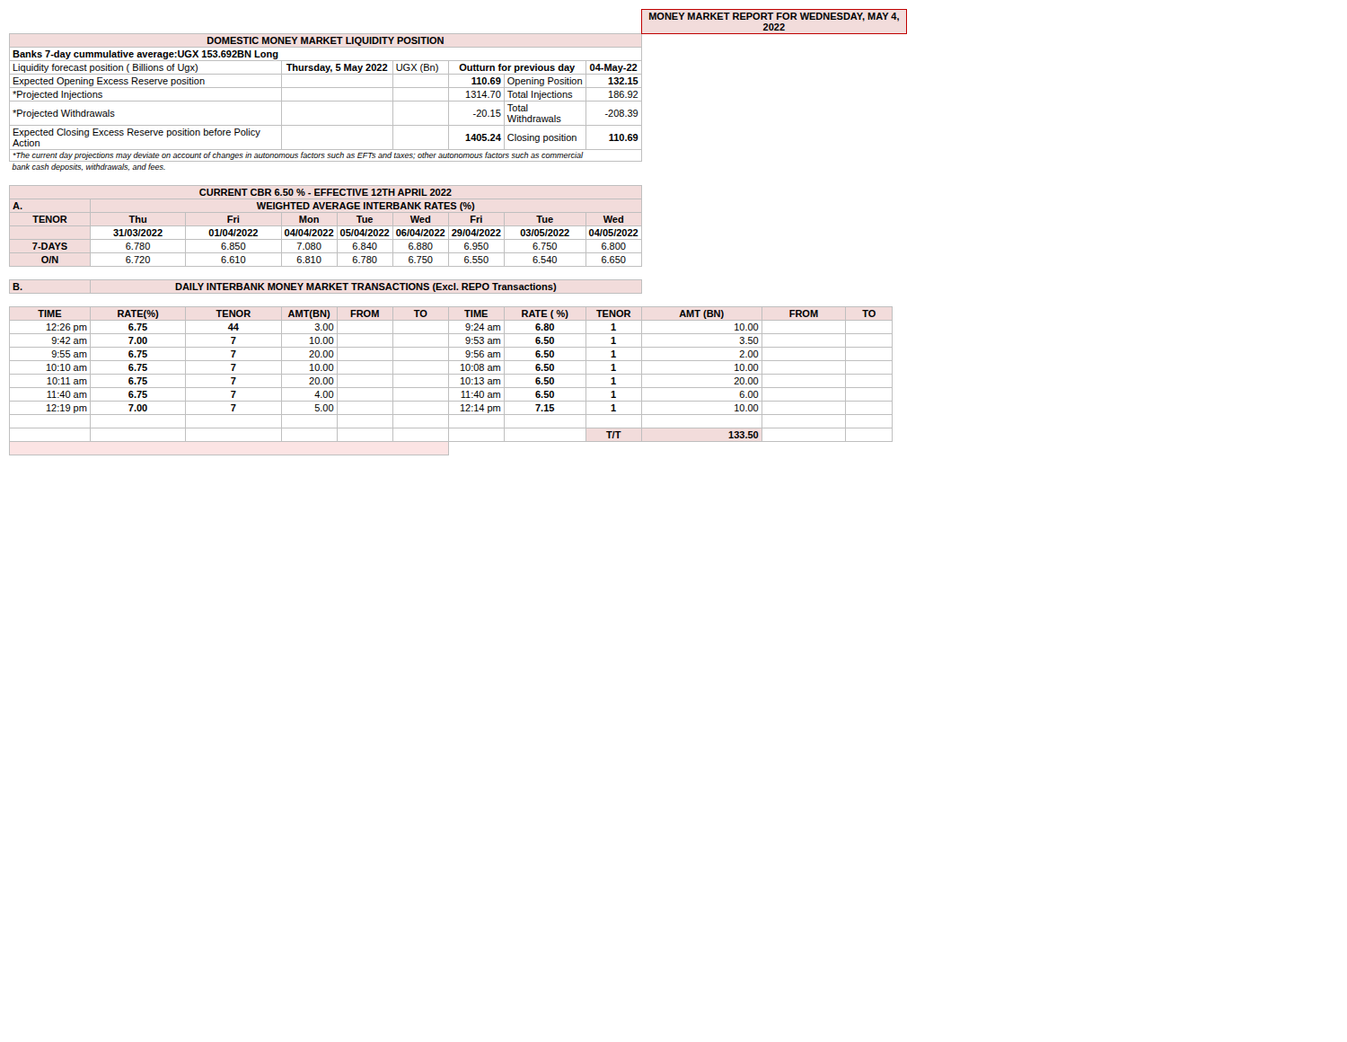| | MONEY MARKET REPORT FOR WEDNESDAY, MAY 4, 2022 |
| DOMESTIC MONEY MARKET LIQUIDITY POSITION | |
| Banks 7-day cummulative average:UGX 153.692BN Long | |
| Liquidity forecast position ( Billions of Ugx) | Thursday, 5 May 2022 | UGX (Bn) | Outturn for previous day | 04-May-22 | |
| Expected Opening Excess Reserve position | | | 110.69 | Opening Position | 132.15 | |
| *Projected Injections | | | 1314.70 | Total Injections | 186.92 | |
| *Projected Withdrawals | | | -20.15 | Total Withdrawals | -208.39 | |
| Expected Closing Excess Reserve position before Policy Action | | | 1405.24 | Closing position | 110.69 | |
| *The current day projections may deviate on account of changes in autonomous factors such as EFTs and taxes; other autonomous factors such as commercial | |
| bank cash deposits, withdrawals, and fees. | |
| CURRENT CBR 6.50 % - EFFECTIVE 12TH APRIL 2022 | |
| A. | WEIGHTED AVERAGE INTERBANK RATES (%) | |
| TENOR | Thu | Fri | Mon | Tue | Wed | Fri | Tue | Wed | |
| | 31/03/2022 | 01/04/2022 | 04/04/2022 | 05/04/2022 | 06/04/2022 | 29/04/2022 | 03/05/2022 | 04/05/2022 | |
| 7-DAYS | 6.780 | 6.850 | 7.080 | 6.840 | 6.880 | 6.950 | 6.750 | 6.800 | |
| O/N | 6.720 | 6.610 | 6.810 | 6.780 | 6.750 | 6.550 | 6.540 | 6.650 | |
| B. | DAILY INTERBANK MONEY MARKET TRANSACTIONS (Excl. REPO Transactions) | |
| TIME | RATE(%) | TENOR | AMT(BN) | FROM | TO | TIME | RATE ( %) | TENOR | AMT (BN) | FROM | TO | |
| 12:26 pm | 6.75 | 44 | 3.00 | | | 9:24 am | 6.80 | 1 | 10.00 | | | |
| 9:42 am | 7.00 | 7 | 10.00 | | | 9:53 am | 6.50 | 1 | 3.50 | | | |
| 9:55 am | 6.75 | 7 | 20.00 | | | 9:56 am | 6.50 | 1 | 2.00 | | | |
| 10:10 am | 6.75 | 7 | 10.00 | | | 10:08 am | 6.50 | 1 | 10.00 | | | |
| 10:11 am | 6.75 | 7 | 20.00 | | | 10:13 am | 6.50 | 1 | 20.00 | | | |
| 11:40 am | 6.75 | 7 | 4.00 | | | 11:40 am | 6.50 | 1 | 6.00 | | | |
| 12:19 pm | 7.00 | 7 | 5.00 | | | 12:14 pm | 7.15 | 1 | 10.00 | | | |
| | | | | | | | | T/T | 133.50 | | | |